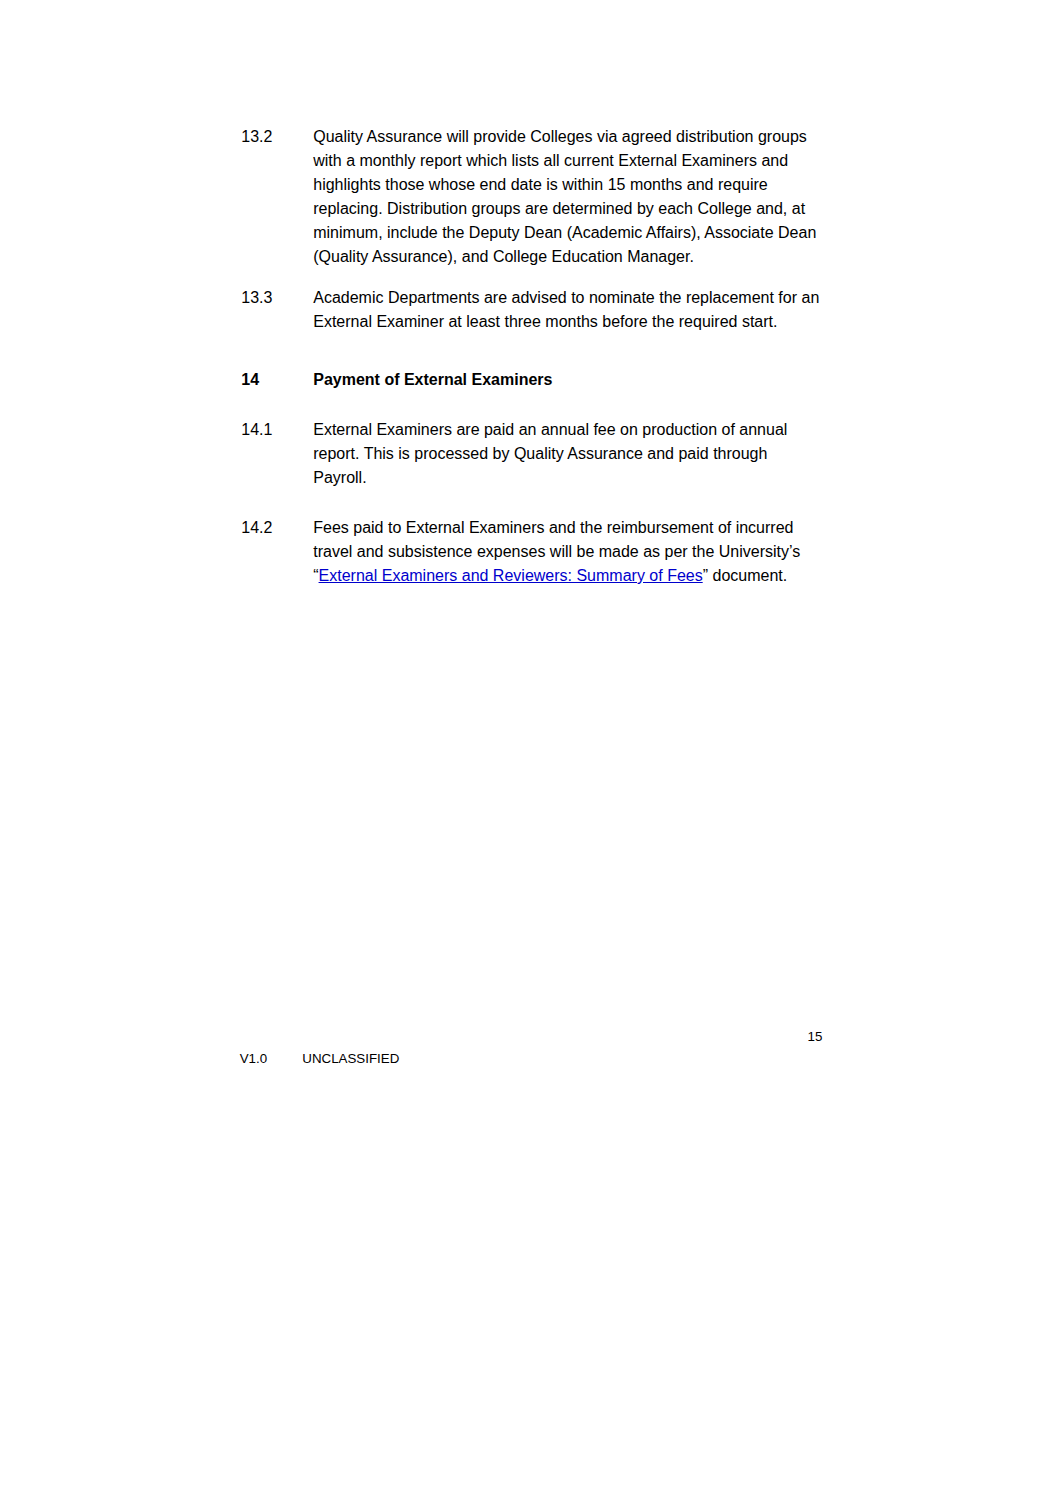13.2
Quality Assurance will provide Colleges via agreed distribution groups with a monthly report which lists all current External Examiners and highlights those whose end date is within 15 months and require replacing. Distribution groups are determined by each College and, at minimum, include the Deputy Dean (Academic Affairs), Associate Dean (Quality Assurance), and College Education Manager.
13.3
Academic Departments are advised to nominate the replacement for an External Examiner at least three months before the required start.
14 Payment of External Examiners
14.1
External Examiners are paid an annual fee on production of annual report. This is processed by Quality Assurance and paid through Payroll.
14.2
Fees paid to External Examiners and the reimbursement of incurred travel and subsistence expenses will be made as per the University’s “External Examiners and Reviewers: Summary of Fees” document.
15
V1.0
UNCLASSIFIED